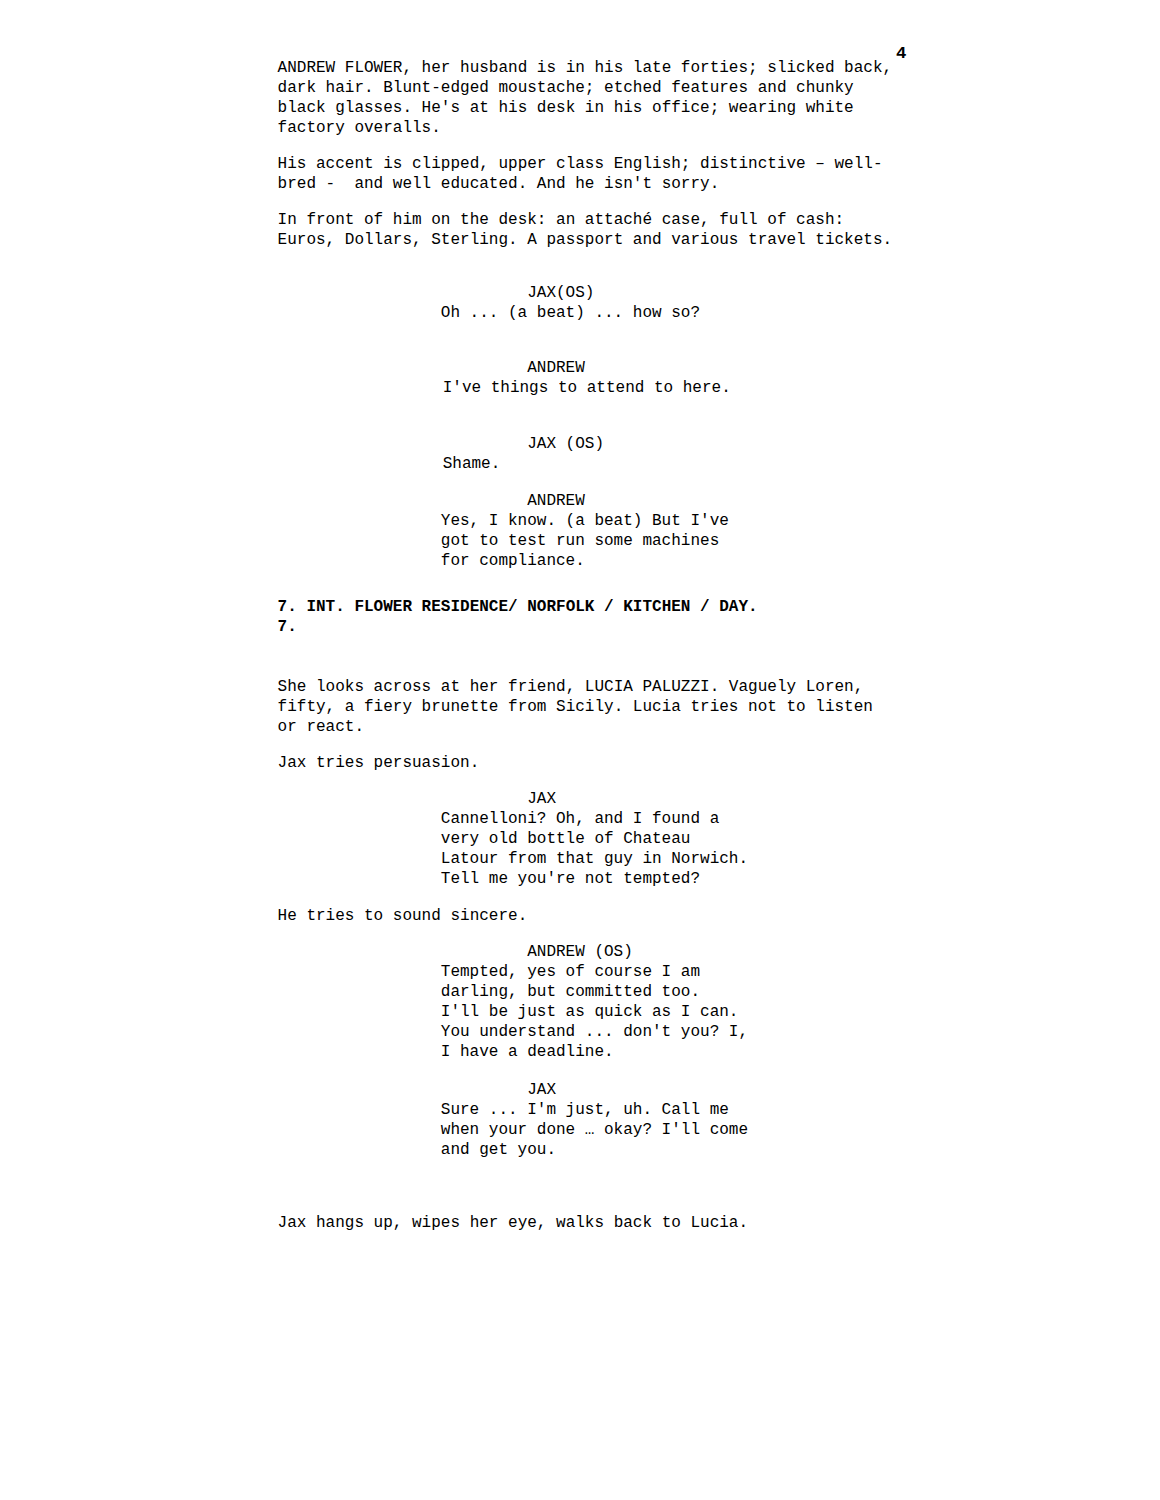4
ANDREW FLOWER, her husband is in his late forties; slicked back, dark hair. Blunt-edged moustache; etched features and chunky black glasses. He's at his desk in his office; wearing white factory overalls.
His accent is clipped, upper class English; distinctive – well-bred - and well educated. And he isn't sorry.
In front of him on the desk: an attaché case, full of cash: Euros, Dollars, Sterling. A passport and various travel tickets.
JAX(OS)
Oh ... (a beat) ... how so?
ANDREW
I've things to attend to here.
JAX (OS)
Shame.
ANDREW
Yes, I know. (a beat) But I've got to test run some machines for compliance.
7. INT. FLOWER RESIDENCE/ NORFOLK / KITCHEN / DAY. 7.
She looks across at her friend, LUCIA PALUZZI. Vaguely Loren, fifty, a fiery brunette from Sicily. Lucia tries not to listen or react.
Jax tries persuasion.
JAX
Cannelloni? Oh, and I found a very old bottle of Chateau Latour from that guy in Norwich. Tell me you're not tempted?
He tries to sound sincere.
ANDREW (OS)
Tempted, yes of course I am darling, but committed too. I'll be just as quick as I can. You understand ... don't you? I, I have a deadline.
JAX
Sure ... I'm just, uh. Call me when your done … okay? I'll come and get you.
Jax hangs up, wipes her eye, walks back to Lucia.